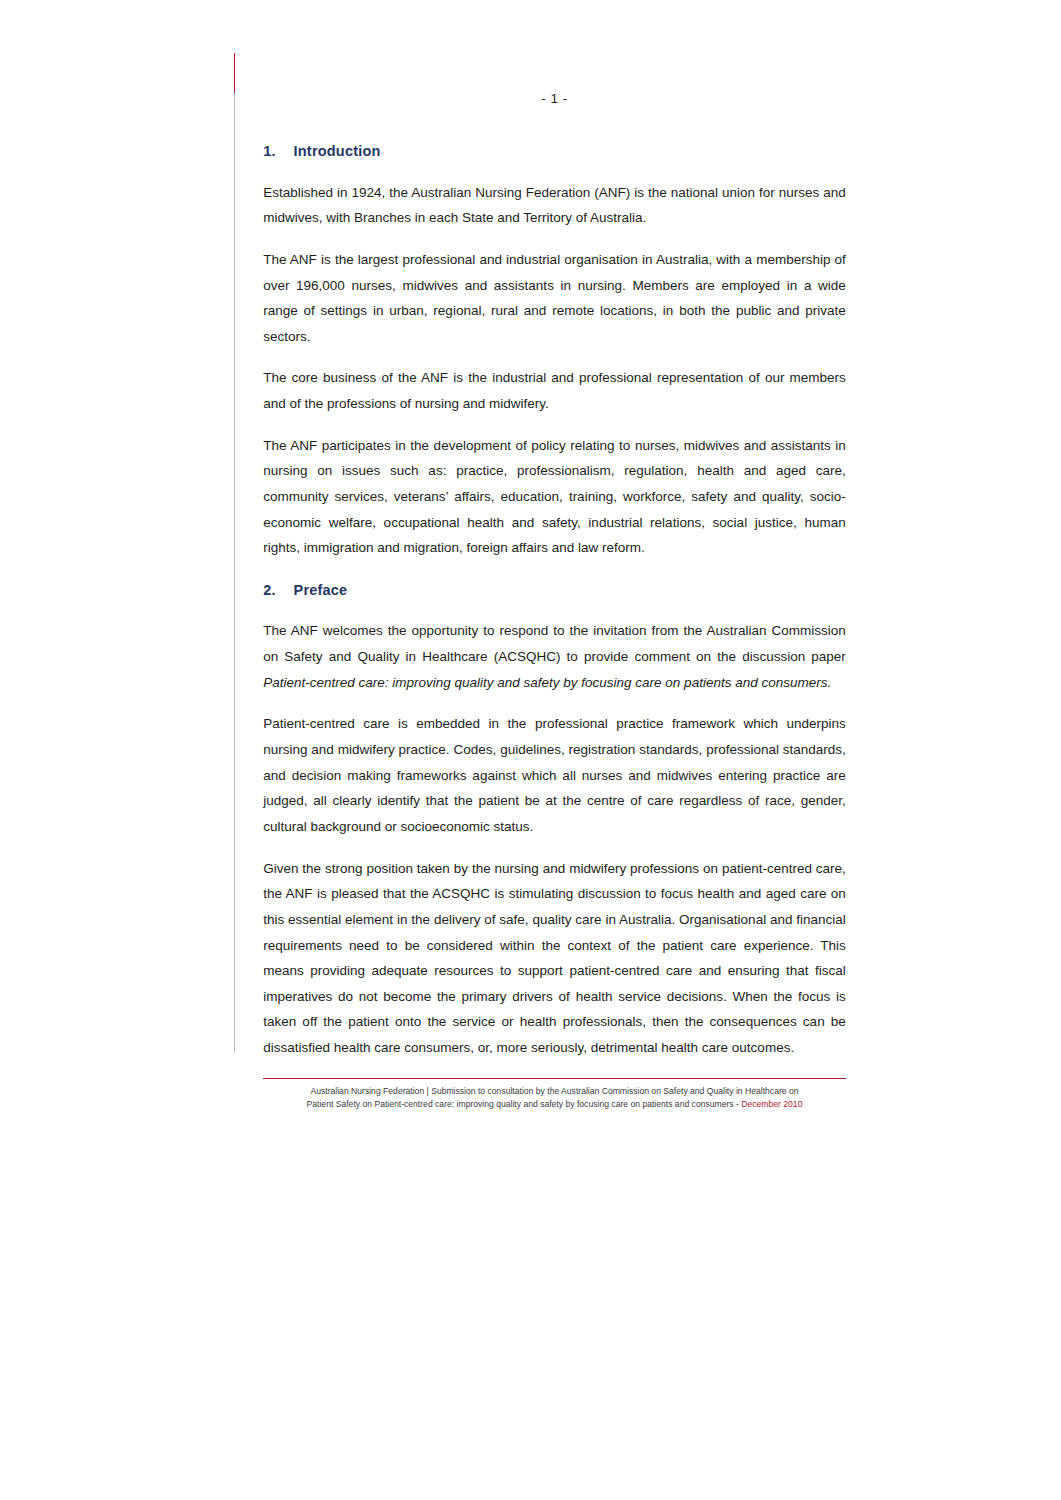- 1 -
1. Introduction
Established in 1924, the Australian Nursing Federation (ANF) is the national union for nurses and midwives, with Branches in each State and Territory of Australia.
The ANF is the largest professional and industrial organisation in Australia, with a membership of over 196,000 nurses, midwives and assistants in nursing. Members are employed in a wide range of settings in urban, regional, rural and remote locations, in both the public and private sectors.
The core business of the ANF is the industrial and professional representation of our members and of the professions of nursing and midwifery.
The ANF participates in the development of policy relating to nurses, midwives and assistants in nursing on issues such as: practice, professionalism, regulation, health and aged care, community services, veterans’ affairs, education, training, workforce, safety and quality, socio-economic welfare, occupational health and safety, industrial relations, social justice, human rights, immigration and migration, foreign affairs and law reform.
2. Preface
The ANF welcomes the opportunity to respond to the invitation from the Australian Commission on Safety and Quality in Healthcare (ACSQHC) to provide comment on the discussion paper Patient-centred care: improving quality and safety by focusing care on patients and consumers.
Patient-centred care is embedded in the professional practice framework which underpins nursing and midwifery practice. Codes, guidelines, registration standards, professional standards, and decision making frameworks against which all nurses and midwives entering practice are judged, all clearly identify that the patient be at the centre of care regardless of race, gender, cultural background or socioeconomic status.
Given the strong position taken by the nursing and midwifery professions on patient-centred care, the ANF is pleased that the ACSQHC is stimulating discussion to focus health and aged care on this essential element in the delivery of safe, quality care in Australia. Organisational and financial requirements need to be considered within the context of the patient care experience. This means providing adequate resources to support patient-centred care and ensuring that fiscal imperatives do not become the primary drivers of health service decisions. When the focus is taken off the patient onto the service or health professionals, then the consequences can be dissatisfied health care consumers, or, more seriously, detrimental health care outcomes.
Australian Nursing Federation | Submission to consultation by the Australian Commission on Safety and Quality in Healthcare on Patient Safety on Patient-centred care: improving quality and safety by focusing care on patients and consumers - December 2010